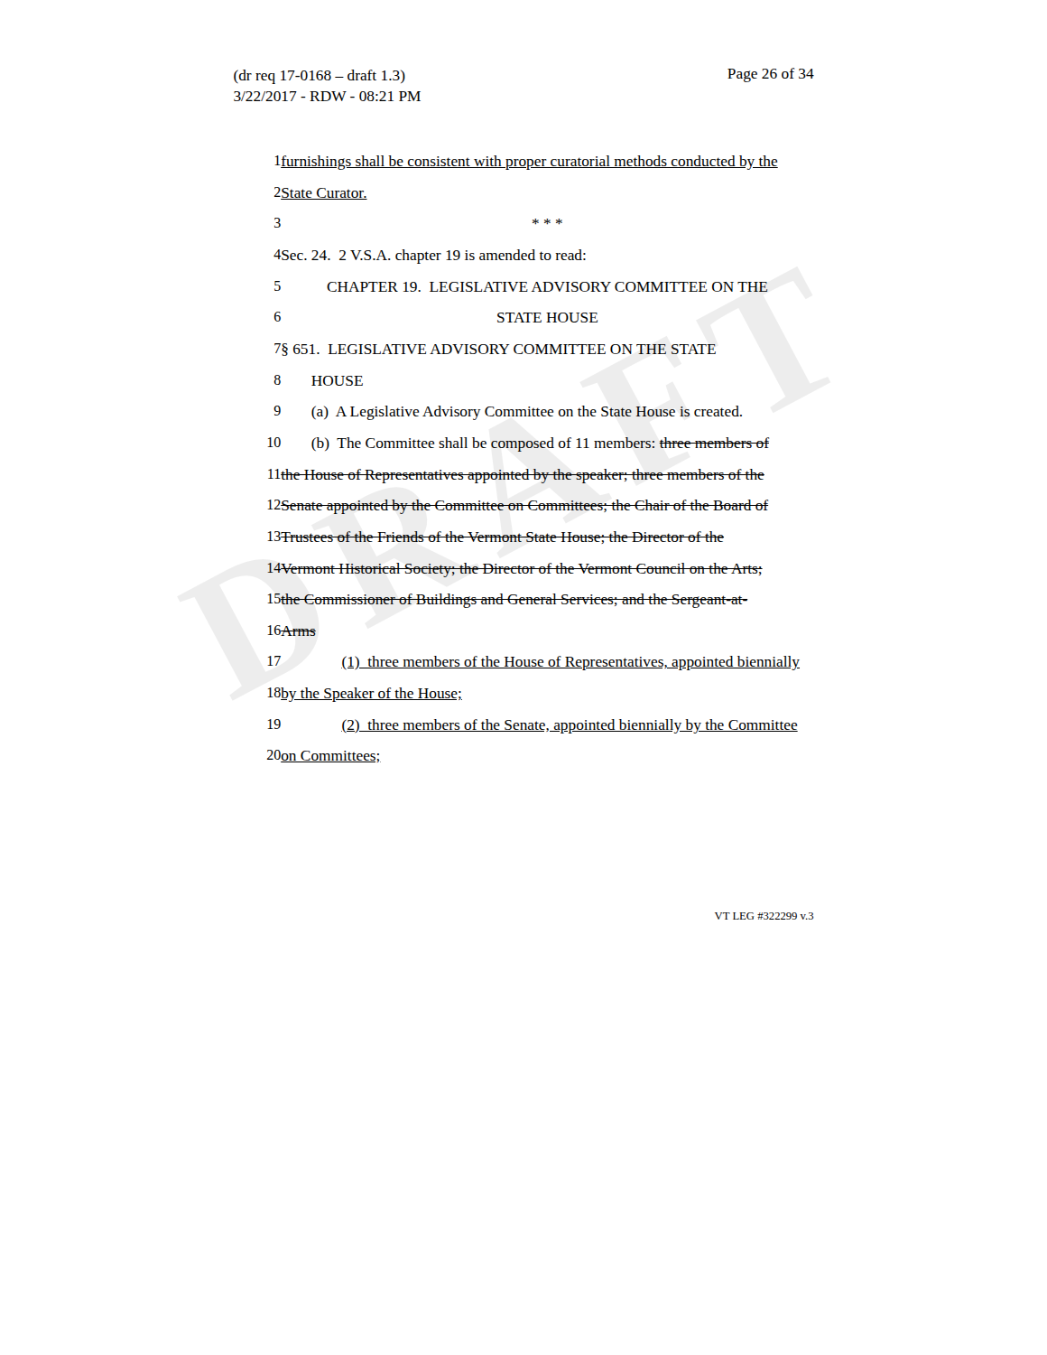DRAFT
(dr req 17-0168 – draft 1.3)
3/22/2017 - RDW - 08:21 PM
Page 26 of 34
| 1 | furnishings shall be consistent with proper curatorial methods conducted by the |
| 2 | State Curator. |
| 3 | * * * |
| 4 | Sec. 24. 2 V.S.A. chapter 19 is amended to read: |
| 5 | CHAPTER 19. LEGISLATIVE ADVISORY COMMITTEE ON THE |
| 6 | STATE HOUSE |
| 7 | § 651. LEGISLATIVE ADVISORY COMMITTEE ON THE STATE |
| 8 | HOUSE |
| 9 | (a) A Legislative Advisory Committee on the State House is created. |
| 10 | (b) The Committee shall be composed of 11 members: three members of |
| 11 | the House of Representatives appointed by the speaker; three members of the |
| 12 | Senate appointed by the Committee on Committees; the Chair of the Board of |
| 13 | Trustees of the Friends of the Vermont State House; the Director of the |
| 14 | Vermont Historical Society; the Director of the Vermont Council on the Arts; |
| 15 | the Commissioner of Buildings and General Services; and the Sergeant-at- |
| 16 | Arms |
| 17 | (1) three members of the House of Representatives, appointed biennially |
| 18 | by the Speaker of the House; |
| 19 | (2) three members of the Senate, appointed biennially by the Committee |
| 20 | on Committees; |
VT LEG #322299 v.3